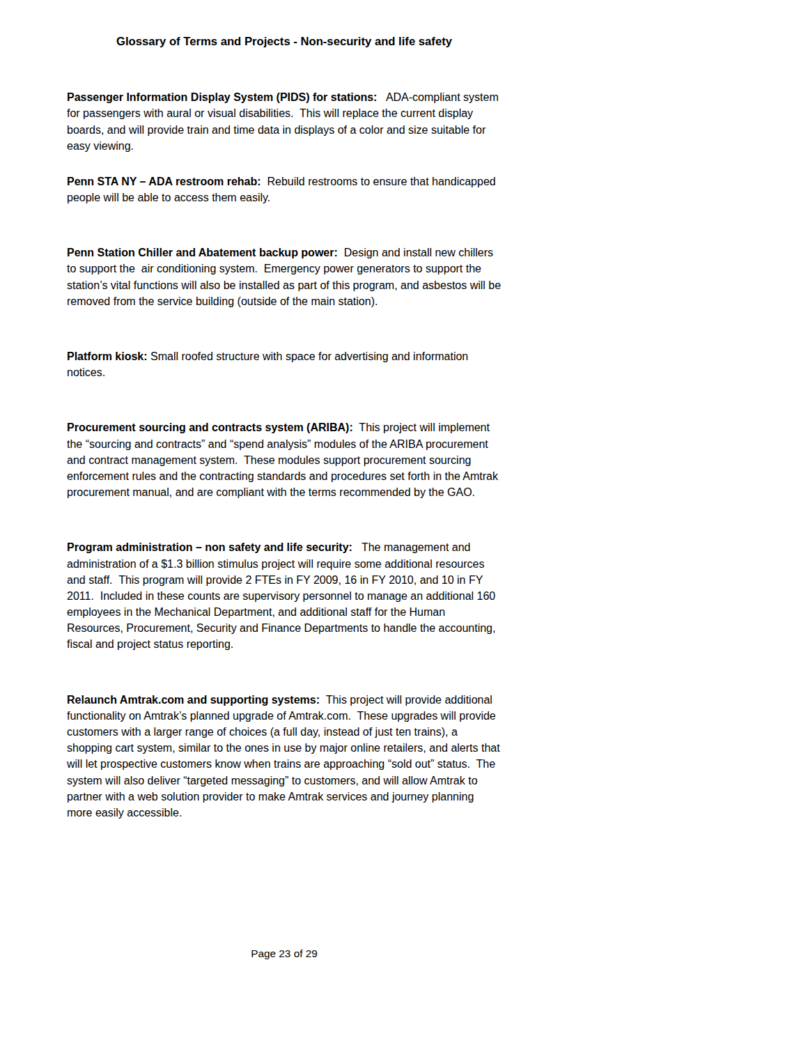Glossary of Terms and Projects - Non-security and life safety
Passenger Information Display System (PIDS) for stations: ADA-compliant system for passengers with aural or visual disabilities. This will replace the current display boards, and will provide train and time data in displays of a color and size suitable for easy viewing.
Penn STA NY – ADA restroom rehab: Rebuild restrooms to ensure that handicapped people will be able to access them easily.
Penn Station Chiller and Abatement backup power: Design and install new chillers to support the air conditioning system. Emergency power generators to support the station’s vital functions will also be installed as part of this program, and asbestos will be removed from the service building (outside of the main station).
Platform kiosk: Small roofed structure with space for advertising and information notices.
Procurement sourcing and contracts system (ARIBA): This project will implement the “sourcing and contracts” and “spend analysis” modules of the ARIBA procurement and contract management system. These modules support procurement sourcing enforcement rules and the contracting standards and procedures set forth in the Amtrak procurement manual, and are compliant with the terms recommended by the GAO.
Program administration – non safety and life security: The management and administration of a $1.3 billion stimulus project will require some additional resources and staff. This program will provide 2 FTEs in FY 2009, 16 in FY 2010, and 10 in FY 2011. Included in these counts are supervisory personnel to manage an additional 160 employees in the Mechanical Department, and additional staff for the Human Resources, Procurement, Security and Finance Departments to handle the accounting, fiscal and project status reporting.
Relaunch Amtrak.com and supporting systems: This project will provide additional functionality on Amtrak’s planned upgrade of Amtrak.com. These upgrades will provide customers with a larger range of choices (a full day, instead of just ten trains), a shopping cart system, similar to the ones in use by major online retailers, and alerts that will let prospective customers know when trains are approaching “sold out” status. The system will also deliver “targeted messaging” to customers, and will allow Amtrak to partner with a web solution provider to make Amtrak services and journey planning more easily accessible.
Page 23 of 29